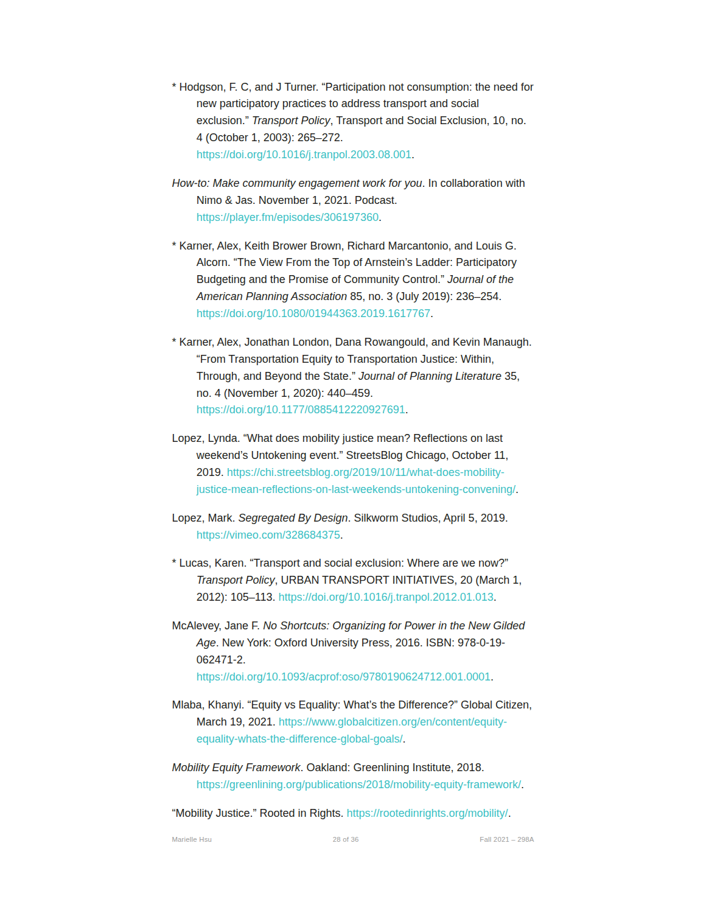* Hodgson, F. C, and J Turner. “Participation not consumption: the need for new participatory practices to address transport and social exclusion.” Transport Policy, Transport and Social Exclusion, 10, no. 4 (October 1, 2003): 265–272. https://doi.org/10.1016/j.tranpol.2003.08.001.
How-to: Make community engagement work for you. In collaboration with Nimo & Jas. November 1, 2021. Podcast. https://player.fm/episodes/306197360.
* Karner, Alex, Keith Brower Brown, Richard Marcantonio, and Louis G. Alcorn. “The View From the Top of Arnstein’s Ladder: Participatory Budgeting and the Promise of Community Control.” Journal of the American Planning Association 85, no. 3 (July 2019): 236–254. https://doi.org/10.1080/01944363.2019.1617767.
* Karner, Alex, Jonathan London, Dana Rowangould, and Kevin Manaugh. “From Transportation Equity to Transportation Justice: Within, Through, and Beyond the State.” Journal of Planning Literature 35, no. 4 (November 1, 2020): 440–459. https://doi.org/10.1177/0885412220927691.
Lopez, Lynda. “What does mobility justice mean? Reflections on last weekend’s Untokening event.” StreetsBlog Chicago, October 11, 2019. https://chi.streetsblog.org/2019/10/11/what-does-mobility-justice-mean-reflections-on-last-weekends-untokening-convening/.
Lopez, Mark. Segregated By Design. Silkworm Studios, April 5, 2019. https://vimeo.com/328684375.
* Lucas, Karen. “Transport and social exclusion: Where are we now?” Transport Policy, URBAN TRANSPORT INITIATIVES, 20 (March 1, 2012): 105–113. https://doi.org/10.1016/j.tranpol.2012.01.013.
McAlevey, Jane F. No Shortcuts: Organizing for Power in the New Gilded Age. New York: Oxford University Press, 2016. ISBN: 978-0-19-062471-2. https://doi.org/10.1093/acprof:oso/9780190624712.001.0001.
Mlaba, Khanyi. “Equity vs Equality: What’s the Difference?” Global Citizen, March 19, 2021. https://www.globalcitizen.org/en/content/equity-equality-whats-the-difference-global-goals/.
Mobility Equity Framework. Oakland: Greenlining Institute, 2018. https://greenlining.org/publications/2018/mobility-equity-framework/.
“Mobility Justice.” Rooted in Rights. https://rootedinrights.org/mobility/.
Marielle Hsu 28 of 36 Fall 2021 – 298A